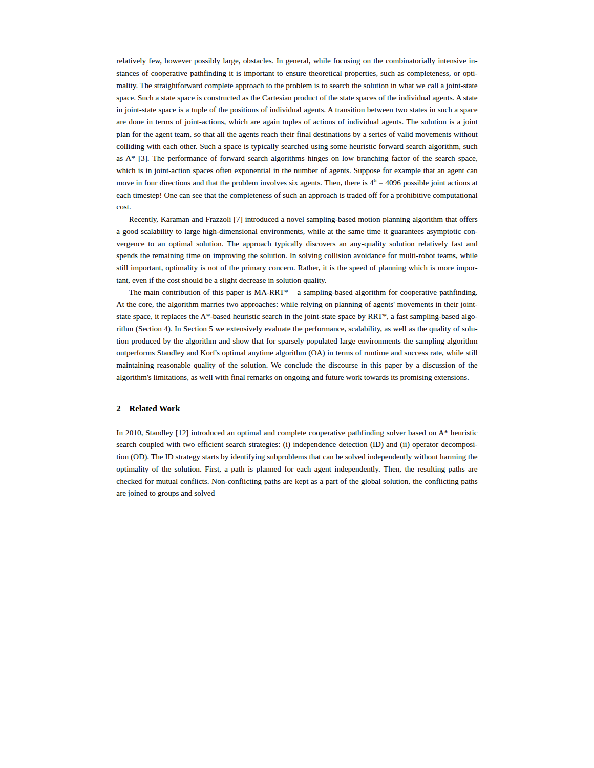relatively few, however possibly large, obstacles. In general, while focusing on the combinatorially intensive instances of cooperative pathfinding it is important to ensure theoretical properties, such as completeness, or optimality. The straightforward complete approach to the problem is to search the solution in what we call a joint-state space. Such a state space is constructed as the Cartesian product of the state spaces of the individual agents. A state in joint-state space is a tuple of the positions of individual agents. A transition between two states in such a space are done in terms of joint-actions, which are again tuples of actions of individual agents. The solution is a joint plan for the agent team, so that all the agents reach their final destinations by a series of valid movements without colliding with each other. Such a space is typically searched using some heuristic forward search algorithm, such as A* [3]. The performance of forward search algorithms hinges on low branching factor of the search space, which is in joint-action spaces often exponential in the number of agents. Suppose for example that an agent can move in four directions and that the problem involves six agents. Then, there is 46 = 4096 possible joint actions at each timestep! One can see that the completeness of such an approach is traded off for a prohibitive computational cost.
Recently, Karaman and Frazzoli [7] introduced a novel sampling-based motion planning algorithm that offers a good scalability to large high-dimensional environments, while at the same time it guarantees asymptotic convergence to an optimal solution. The approach typically discovers an any-quality solution relatively fast and spends the remaining time on improving the solution. In solving collision avoidance for multi-robot teams, while still important, optimality is not of the primary concern. Rather, it is the speed of planning which is more important, even if the cost should be a slight decrease in solution quality.
The main contribution of this paper is MA-RRT* – a sampling-based algorithm for cooperative pathfinding. At the core, the algorithm marries two approaches: while relying on planning of agents' movements in their joint-state space, it replaces the A*-based heuristic search in the joint-state space by RRT*, a fast sampling-based algorithm (Section 4). In Section 5 we extensively evaluate the performance, scalability, as well as the quality of solution produced by the algorithm and show that for sparsely populated large environments the sampling algorithm outperforms Standley and Korf's optimal anytime algorithm (OA) in terms of runtime and success rate, while still maintaining reasonable quality of the solution. We conclude the discourse in this paper by a discussion of the algorithm's limitations, as well with final remarks on ongoing and future work towards its promising extensions.
2 Related Work
In 2010, Standley [12] introduced an optimal and complete cooperative pathfinding solver based on A* heuristic search coupled with two efficient search strategies: (i) independence detection (ID) and (ii) operator decomposition (OD). The ID strategy starts by identifying subproblems that can be solved independently without harming the optimality of the solution. First, a path is planned for each agent independently. Then, the resulting paths are checked for mutual conflicts. Non-conflicting paths are kept as a part of the global solution, the conflicting paths are joined to groups and solved